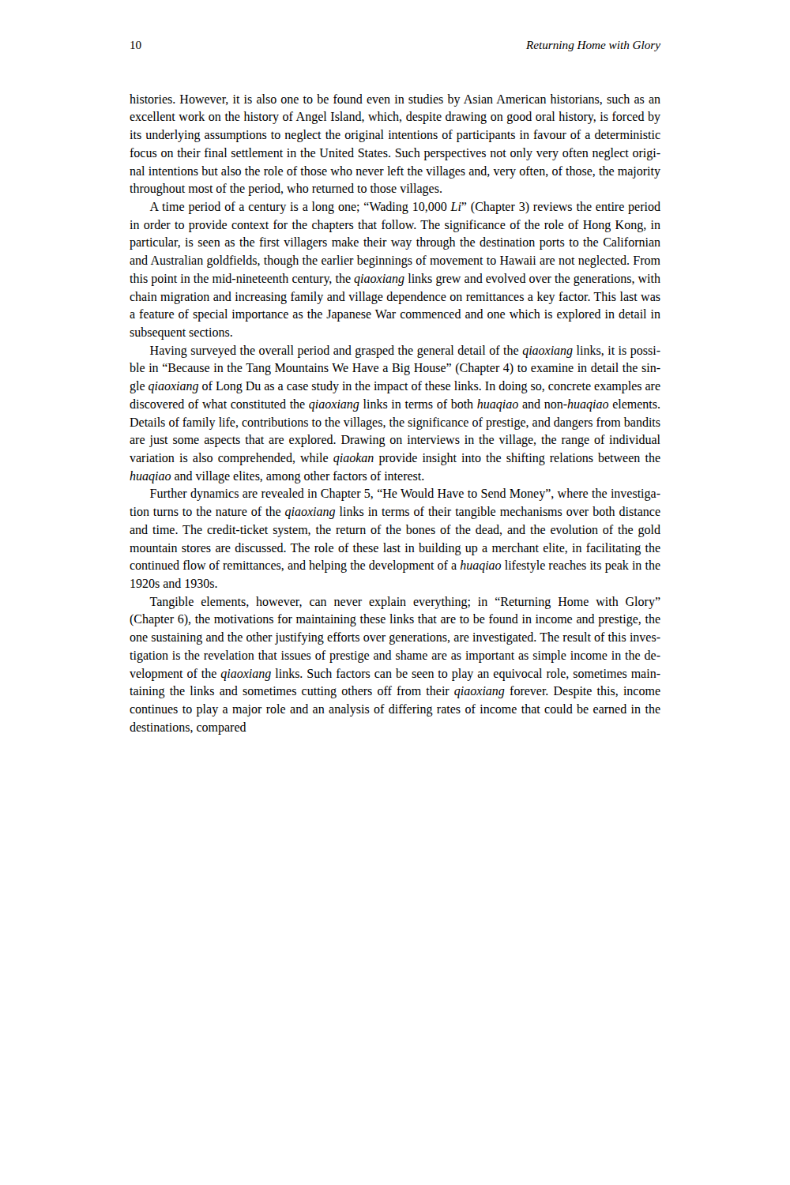10 Returning Home with Glory
histories. However, it is also one to be found even in studies by Asian American historians, such as an excellent work on the history of Angel Island, which, despite drawing on good oral history, is forced by its underlying assumptions to neglect the original intentions of participants in favour of a deterministic focus on their final settlement in the United States. Such perspectives not only very often neglect original intentions but also the role of those who never left the villages and, very often, of those, the majority throughout most of the period, who returned to those villages.
A time period of a century is a long one; “Wading 10,000 Li” (Chapter 3) reviews the entire period in order to provide context for the chapters that follow. The significance of the role of Hong Kong, in particular, is seen as the first villagers make their way through the destination ports to the Californian and Australian goldfields, though the earlier beginnings of movement to Hawaii are not neglected. From this point in the mid-nineteenth century, the qiaoxiang links grew and evolved over the generations, with chain migration and increasing family and village dependence on remittances a key factor. This last was a feature of special importance as the Japanese War commenced and one which is explored in detail in subsequent sections.
Having surveyed the overall period and grasped the general detail of the qiaoxiang links, it is possible in “Because in the Tang Mountains We Have a Big House” (Chapter 4) to examine in detail the single qiaoxiang of Long Du as a case study in the impact of these links. In doing so, concrete examples are discovered of what constituted the qiaoxiang links in terms of both huaqiao and non-huaqiao elements. Details of family life, contributions to the villages, the significance of prestige, and dangers from bandits are just some aspects that are explored. Drawing on interviews in the village, the range of individual variation is also comprehended, while qiaokan provide insight into the shifting relations between the huaqiao and village elites, among other factors of interest.
Further dynamics are revealed in Chapter 5, “He Would Have to Send Money”, where the investigation turns to the nature of the qiaoxiang links in terms of their tangible mechanisms over both distance and time. The credit-ticket system, the return of the bones of the dead, and the evolution of the gold mountain stores are discussed. The role of these last in building up a merchant elite, in facilitating the continued flow of remittances, and helping the development of a huaqiao lifestyle reaches its peak in the 1920s and 1930s.
Tangible elements, however, can never explain everything; in “Returning Home with Glory” (Chapter 6), the motivations for maintaining these links that are to be found in income and prestige, the one sustaining and the other justifying efforts over generations, are investigated. The result of this investigation is the revelation that issues of prestige and shame are as important as simple income in the development of the qiaoxiang links. Such factors can be seen to play an equivocal role, sometimes maintaining the links and sometimes cutting others off from their qiaoxiang forever. Despite this, income continues to play a major role and an analysis of differing rates of income that could be earned in the destinations, compared